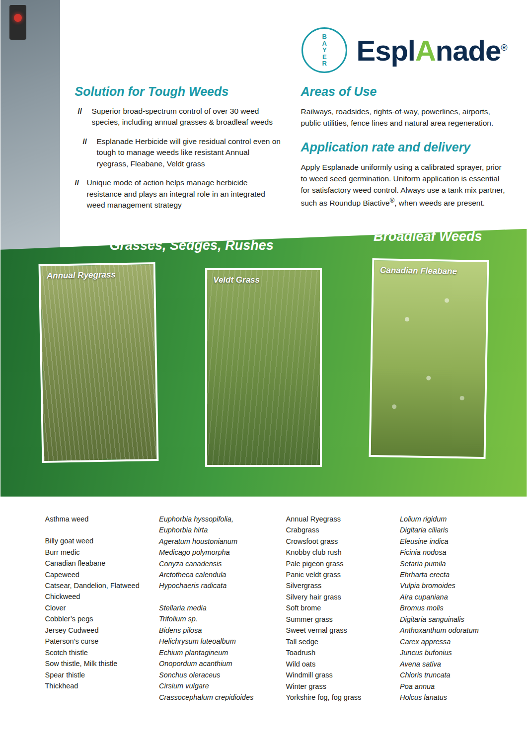B
A
Y
E
R
EsplAnade®
Solution for Tough Weeds
Superior broad-spectrum control of over 30 weed species, including annual grasses & broadleaf weeds
Esplanade Herbicide will give residual control even on tough to manage weeds like resistant Annual ryegrass, Fleabane, Veldt grass
Unique mode of action helps manage herbicide resistance and plays an integral role in an integrated weed management strategy
Areas of Use
Railways, roadsides, rights-of-way, powerlines, airports, public utilities, fence lines and natural area regeneration.
Application rate and delivery
Apply Esplanade uniformly using a calibrated sprayer, prior to weed seed germination. Uniform application is essential for satisfactory weed control. Always use a tank mix partner, such as Roundup Biactive®, when weeds are present.
Grasses, Sedges, Rushes
Broadleaf Weeds
Annual Ryegrass
Veldt Grass
Canadian Fleabane
Asthma weed
Billy goat weed
Burr medic
Canadian fleabane
Capeweed
Catsear, Dandelion, Flatweed
Chickweed
Clover
Cobbler’s pegs
Jersey Cudweed
Paterson’s curse
Scotch thistle
Sow thistle, Milk thistle
Spear thistle
Thickhead
Euphorbia hyssopifolia,
Euphorbia hirta
Ageratum houstonianum
Medicago polymorpha
Conyza canadensis
Arctotheca calendula
Hypochaeris radicata
Stellaria media
Trifolium sp.
Bidens pilosa
Helichrysum luteoalbum
Echium plantagineum
Onopordum acanthium
Sonchus oleraceus
Cirsium vulgare
Crassocephalum crepidioides
Annual Ryegrass
Crabgrass
Crowsfoot grass
Knobby club rush
Pale pigeon grass
Panic veldt grass
Silvergrass
Silvery hair grass
Soft brome
Summer grass
Sweet vernal grass
Tall sedge
Toadrush
Wild oats
Windmill grass
Winter grass
Yorkshire fog, fog grass
Lolium rigidum
Digitaria ciliaris
Eleusine indica
Ficinia nodosa
Setaria pumila
Ehrharta erecta
Vulpia bromoides
Aira cupaniana
Bromus molis
Digitaria sanguinalis
Anthoxanthum odoratum
Carex appressa
Juncus bufonius
Avena sativa
Chloris truncata
Poa annua
Holcus lanatus